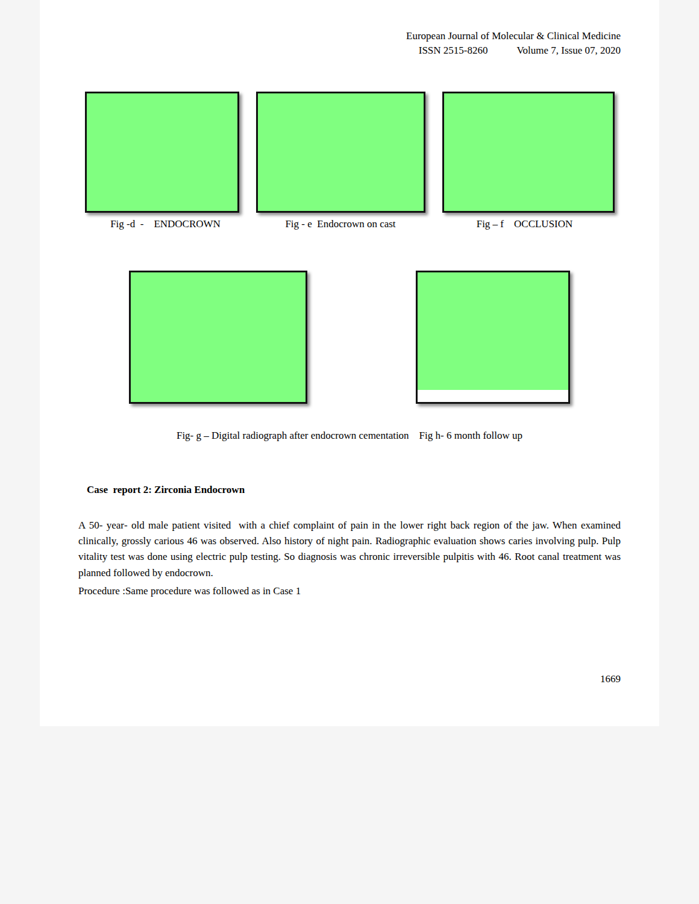European Journal of Molecular & Clinical Medicine
ISSN 2515-8260 Volume 7, Issue 07, 2020
Fig -d - ENDOCROWN Fig - e Endocrown on cast Fig – f OCCLUSION
Fig- g – Digital radiograph after endocrown cementation Fig h- 6 month follow up
Case report 2: Zirconia Endocrown
A 50‑ year‑ old male patient visited with a chief complaint of pain in the lower right back region of the jaw. When examined clinically, grossly carious 46 was observed. Also history of night pain. Radiographic evaluation shows caries involving pulp. Pulp vitality test was done using electric pulp testing. So diagnosis was chronic irreversible pulpitis with 46. Root canal treatment was planned followed by endocrown.
Procedure :Same procedure was followed as in Case 1
1669